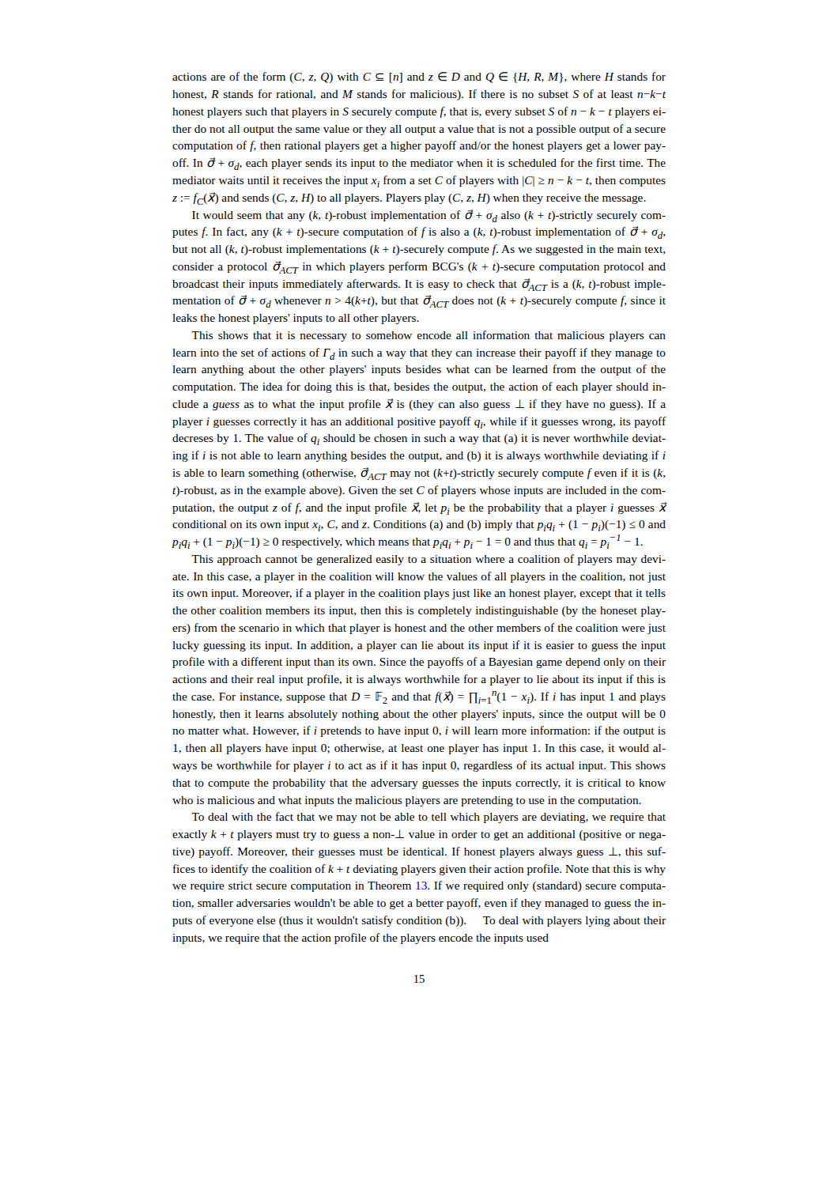actions are of the form (C, z, Q) with C ⊆ [n] and z ∈ D and Q ∈ {H, R, M}, where H stands for honest, R stands for rational, and M stands for malicious). If there is no subset S of at least n−k−t honest players such that players in S securely compute f, that is, every subset S of n − k − t players either do not all output the same value or they all output a value that is not a possible output of a secure computation of f, then rational players get a higher payoff and/or the honest players get a lower payoff. In σ⃗ + σd, each player sends its input to the mediator when it is scheduled for the first time. The mediator waits until it receives the input xi from a set C of players with |C| ≥ n − k − t, then computes z := fC(x⃗) and sends (C, z, H) to all players. Players play (C, z, H) when they receive the message.
It would seem that any (k, t)-robust implementation of σ⃗ + σd also (k + t)-strictly securely computes f. In fact, any (k + t)-secure computation of f is also a (k, t)-robust implementation of σ⃗ + σd, but not all (k, t)-robust implementations (k + t)-securely compute f. As we suggested in the main text, consider a protocol σ⃗ACT in which players perform BCG's (k + t)-secure computation protocol and broadcast their inputs immediately afterwards. It is easy to check that σ⃗ACT is a (k, t)-robust implementation of σ⃗ + σd whenever n > 4(k+t), but that σ⃗ACT does not (k + t)-securely compute f, since it leaks the honest players' inputs to all other players.
This shows that it is necessary to somehow encode all information that malicious players can learn into the set of actions of Γd in such a way that they can increase their payoff if they manage to learn anything about the other players' inputs besides what can be learned from the output of the computation. The idea for doing this is that, besides the output, the action of each player should include a guess as to what the input profile x⃗ is (they can also guess ⊥ if they have no guess). If a player i guesses correctly it has an additional positive payoff qi, while if it guesses wrong, its payoff decreses by 1. The value of qi should be chosen in such a way that (a) it is never worthwhile deviating if i is not able to learn anything besides the output, and (b) it is always worthwhile deviating if i is able to learn something (otherwise, σ⃗ACT may not (k+t)-strictly securely compute f even if it is (k, t)-robust, as in the example above). Given the set C of players whose inputs are included in the computation, the output z of f, and the input profile x⃗, let pi be the probability that a player i guesses x⃗ conditional on its own input xi, C, and z. Conditions (a) and (b) imply that piqi + (1 − pi)(−1) ≤ 0 and piqi + (1 − pi)(−1) ≥ 0 respectively, which means that piqi + pi − 1 = 0 and thus that qi = pi−1 − 1.
This approach cannot be generalized easily to a situation where a coalition of players may deviate. In this case, a player in the coalition will know the values of all players in the coalition, not just its own input. Moreover, if a player in the coalition plays just like an honest player, except that it tells the other coalition members its input, then this is completely indistinguishable (by the honeset players) from the scenario in which that player is honest and the other members of the coalition were just lucky guessing its input. In addition, a player can lie about its input if it is easier to guess the input profile with a different input than its own. Since the payoffs of a Bayesian game depend only on their actions and their real input profile, it is always worthwhile for a player to lie about its input if this is the case. For instance, suppose that D = 𝔽2 and that f(x⃗) = ∏i=1n(1 − xi). If i has input 1 and plays honestly, then it learns absolutely nothing about the other players' inputs, since the output will be 0 no matter what. However, if i pretends to have input 0, i will learn more information: if the output is 1, then all players have input 0; otherwise, at least one player has input 1. In this case, it would always be worthwhile for player i to act as if it has input 0, regardless of its actual input. This shows that to compute the probability that the adversary guesses the inputs correctly, it is critical to know who is malicious and what inputs the malicious players are pretending to use in the computation.
To deal with the fact that we may not be able to tell which players are deviating, we require that exactly k + t players must try to guess a non-⊥ value in order to get an additional (positive or negative) payoff. Moreover, their guesses must be identical. If honest players always guess ⊥, this suffices to identify the coalition of k + t deviating players given their action profile. Note that this is why we require strict secure computation in Theorem 13. If we required only (standard) secure computation, smaller adversaries wouldn't be able to get a better payoff, even if they managed to guess the inputs of everyone else (thus it wouldn't satisfy condition (b)). To deal with players lying about their inputs, we require that the action profile of the players encode the inputs used
15